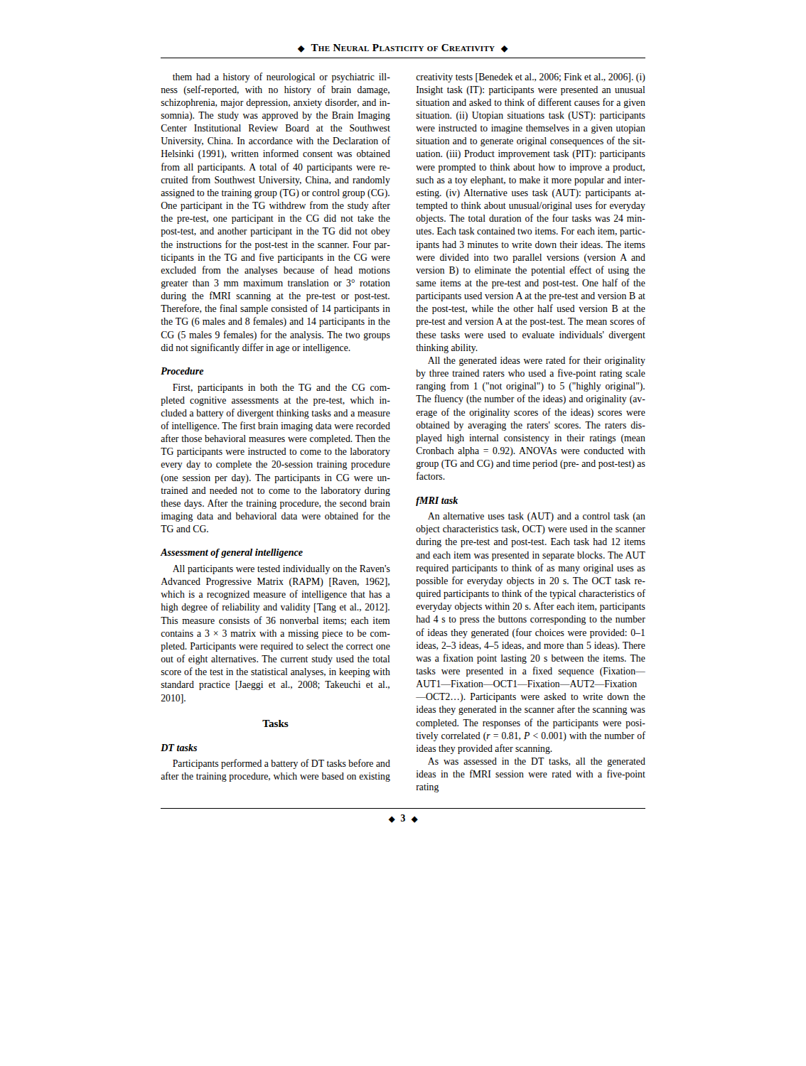◆ The Neural Plasticity of Creativity ◆
them had a history of neurological or psychiatric illness (self-reported, with no history of brain damage, schizophrenia, major depression, anxiety disorder, and insomnia). The study was approved by the Brain Imaging Center Institutional Review Board at the Southwest University, China. In accordance with the Declaration of Helsinki (1991), written informed consent was obtained from all participants. A total of 40 participants were recruited from Southwest University, China, and randomly assigned to the training group (TG) or control group (CG). One participant in the TG withdrew from the study after the pre-test, one participant in the CG did not take the post-test, and another participant in the TG did not obey the instructions for the post-test in the scanner. Four participants in the TG and five participants in the CG were excluded from the analyses because of head motions greater than 3 mm maximum translation or 3° rotation during the fMRI scanning at the pre-test or post-test. Therefore, the final sample consisted of 14 participants in the TG (6 males and 8 females) and 14 participants in the CG (5 males 9 females) for the analysis. The two groups did not significantly differ in age or intelligence.
Procedure
First, participants in both the TG and the CG completed cognitive assessments at the pre-test, which included a battery of divergent thinking tasks and a measure of intelligence. The first brain imaging data were recorded after those behavioral measures were completed. Then the TG participants were instructed to come to the laboratory every day to complete the 20-session training procedure (one session per day). The participants in CG were untrained and needed not to come to the laboratory during these days. After the training procedure, the second brain imaging data and behavioral data were obtained for the TG and CG.
Assessment of general intelligence
All participants were tested individually on the Raven's Advanced Progressive Matrix (RAPM) [Raven, 1962], which is a recognized measure of intelligence that has a high degree of reliability and validity [Tang et al., 2012]. This measure consists of 36 nonverbal items; each item contains a 3 × 3 matrix with a missing piece to be completed. Participants were required to select the correct one out of eight alternatives. The current study used the total score of the test in the statistical analyses, in keeping with standard practice [Jaeggi et al., 2008; Takeuchi et al., 2010].
Tasks
DT tasks
Participants performed a battery of DT tasks before and after the training procedure, which were based on existing creativity tests [Benedek et al., 2006; Fink et al., 2006]. (i) Insight task (IT): participants were presented an unusual situation and asked to think of different causes for a given situation. (ii) Utopian situations task (UST): participants were instructed to imagine themselves in a given utopian situation and to generate original consequences of the situation. (iii) Product improvement task (PIT): participants were prompted to think about how to improve a product, such as a toy elephant, to make it more popular and interesting. (iv) Alternative uses task (AUT): participants attempted to think about unusual/original uses for everyday objects. The total duration of the four tasks was 24 minutes. Each task contained two items. For each item, participants had 3 minutes to write down their ideas. The items were divided into two parallel versions (version A and version B) to eliminate the potential effect of using the same items at the pre-test and post-test. One half of the participants used version A at the pre-test and version B at the post-test, while the other half used version B at the pre-test and version A at the post-test. The mean scores of these tasks were used to evaluate individuals' divergent thinking ability.
All the generated ideas were rated for their originality by three trained raters who used a five-point rating scale ranging from 1 ("not original") to 5 ("highly original"). The fluency (the number of the ideas) and originality (average of the originality scores of the ideas) scores were obtained by averaging the raters' scores. The raters displayed high internal consistency in their ratings (mean Cronbach alpha = 0.92). ANOVAs were conducted with group (TG and CG) and time period (pre- and post-test) as factors.
fMRI task
An alternative uses task (AUT) and a control task (an object characteristics task, OCT) were used in the scanner during the pre-test and post-test. Each task had 12 items and each item was presented in separate blocks. The AUT required participants to think of as many original uses as possible for everyday objects in 20 s. The OCT task required participants to think of the typical characteristics of everyday objects within 20 s. After each item, participants had 4 s to press the buttons corresponding to the number of ideas they generated (four choices were provided: 0–1 ideas, 2–3 ideas, 4–5 ideas, and more than 5 ideas). There was a fixation point lasting 20 s between the items. The tasks were presented in a fixed sequence (Fixation—AUT1—Fixation—OCT1—Fixation—AUT2—Fixation—OCT2…). Participants were asked to write down the ideas they generated in the scanner after the scanning was completed. The responses of the participants were positively correlated (r = 0.81, P < 0.001) with the number of ideas they provided after scanning.
As was assessed in the DT tasks, all the generated ideas in the fMRI session were rated with a five-point rating
◆ 3 ◆